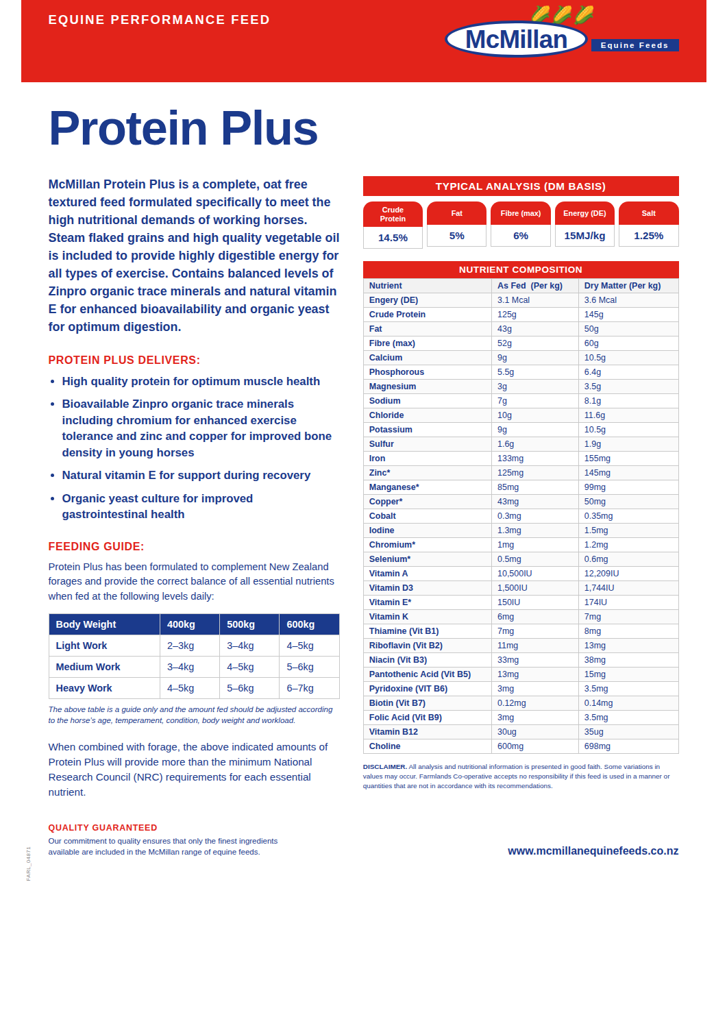Equine Performance Feed
🌽🌽🌽
McMillan
Equine Feeds
Protein Plus
McMillan Protein Plus is a complete, oat free textured feed formulated specifically to meet the high nutritional demands of working horses. Steam flaked grains and high quality vegetable oil is included to provide highly digestible energy for all types of exercise. Contains balanced levels of Zinpro organic trace minerals and natural vitamin E for enhanced bioavailability and organic yeast for optimum digestion.
Protein Plus delivers:
High quality protein for optimum muscle health
Bioavailable Zinpro organic trace minerals including chromium for enhanced exercise tolerance and zinc and copper for improved bone density in young horses
Natural vitamin E for support during recovery
Organic yeast culture for improved gastrointestinal health
Feeding guide:
Protein Plus has been formulated to complement New Zealand forages and provide the correct balance of all essential nutrients when fed at the following levels daily:
| Body Weight | 400kg | 500kg | 600kg |
| --- | --- | --- | --- |
| Light Work | 2–3kg | 3–4kg | 4–5kg |
| Medium Work | 3–4kg | 4–5kg | 5–6kg |
| Heavy Work | 4–5kg | 5–6kg | 6–7kg |
The above table is a guide only and the amount fed should be adjusted according to the horse’s age, temperament, condition, body weight and workload.
When combined with forage, the above indicated amounts of Protein Plus will provide more than the minimum National Research Council (NRC) requirements for each essential nutrient.
Typical Analysis (DM Basis)
Crude
Protein
14.5%
Fat
5%
Fibre (max)
6%
Energy (DE)
15MJ/kg
Salt
1.25%
Nutrient Composition
| Nutrient | As Fed (Per kg) | Dry Matter (Per kg) |
| --- | --- | --- |
| Engery (DE) | 3.1 Mcal | 3.6 Mcal |
| Crude Protein | 125g | 145g |
| Fat | 43g | 50g |
| Fibre (max) | 52g | 60g |
| Calcium | 9g | 10.5g |
| Phosphorous | 5.5g | 6.4g |
| Magnesium | 3g | 3.5g |
| Sodium | 7g | 8.1g |
| Chloride | 10g | 11.6g |
| Potassium | 9g | 10.5g |
| Sulfur | 1.6g | 1.9g |
| Iron | 133mg | 155mg |
| Zinc* | 125mg | 145mg |
| Manganese* | 85mg | 99mg |
| Copper* | 43mg | 50mg |
| Cobalt | 0.3mg | 0.35mg |
| Iodine | 1.3mg | 1.5mg |
| Chromium* | 1mg | 1.2mg |
| Selenium* | 0.5mg | 0.6mg |
| Vitamin A | 10,500IU | 12,209IU |
| Vitamin D3 | 1,500IU | 1,744IU |
| Vitamin E* | 150IU | 174IU |
| Vitamin K | 6mg | 7mg |
| Thiamine (Vit B1) | 7mg | 8mg |
| Riboflavin (Vit B2) | 11mg | 13mg |
| Niacin (Vit B3) | 33mg | 38mg |
| Pantothenic Acid (Vit B5) | 13mg | 15mg |
| Pyridoxine (VIT B6) | 3mg | 3.5mg |
| Biotin (Vit B7) | 0.12mg | 0.14mg |
| Folic Acid (Vit B9) | 3mg | 3.5mg |
| Vitamin B12 | 30ug | 35ug |
| Choline | 600mg | 698mg |
DISCLAIMER. All analysis and nutritional information is presented in good faith. Some variations in values may occur. Farmlands Co-operative accepts no responsibility if this feed is used in a manner or quantities that are not in accordance with its recommendations.
Quality Guaranteed
Our commitment to quality ensures that only the finest ingredients
available are included in the McMillan range of equine feeds.
www.mcmillanequinefeeds.co.nz
FARL_04871